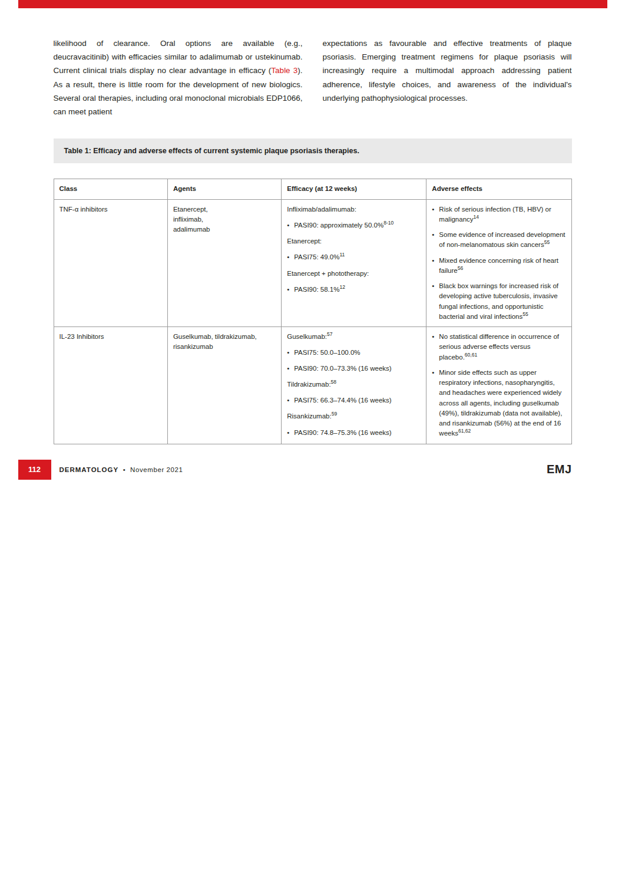likelihood of clearance. Oral options are available (e.g., deucravacitinib) with efficacies similar to adalimumab or ustekinumab. Current clinical trials display no clear advantage in efficacy (Table 3). As a result, there is little room for the development of new biologics. Several oral therapies, including oral monoclonal microbials EDP1066, can meet patient
expectations as favourable and effective treatments of plaque psoriasis. Emerging treatment regimens for plaque psoriasis will increasingly require a multimodal approach addressing patient adherence, lifestyle choices, and awareness of the individual's underlying pathophysiological processes.
Table 1: Efficacy and adverse effects of current systemic plaque psoriasis therapies.
| Class | Agents | Efficacy (at 12 weeks) | Adverse effects |
| --- | --- | --- | --- |
| TNF-α inhibitors | Etanercept, infliximab, adalimumab | Infliximab/adalimumab: PASI90: approximately 50.0% 8-10 Etanercept: PASI75: 49.0% 11 Etanercept + phototherapy: PASI90: 58.1% 12 | Risk of serious infection (TB, HBV) or malignancy 14 Some evidence of increased development of non-melanomatous skin cancers 55 Mixed evidence concerning risk of heart failure 56 Black box warnings for increased risk of developing active tuberculosis, invasive fungal infections, and opportunistic bacterial and viral infections 55 |
| IL-23 Inhibitors | Guselkumab, tildrakizumab, risankizumab | Guselkumab: 57 PASI75: 50.0–100.0% PASI90: 70.0–73.3% (16 weeks) Tildrakizumab: 58 PASI75: 66.3–74.4% (16 weeks) Risankizumab: 59 PASI90: 74.8–75.3% (16 weeks) | No statistical difference in occurrence of serious adverse effects versus placebo. 60,61 Minor side effects such as upper respiratory infections, nasopharyngitis, and headaches were experienced widely across all agents, including guselkumab (49%), tildrakizumab (data not available), and risankizumab (56%) at the end of 16 weeks 61,62 |
112
DERMATOLOGY • November 2021
EMJ